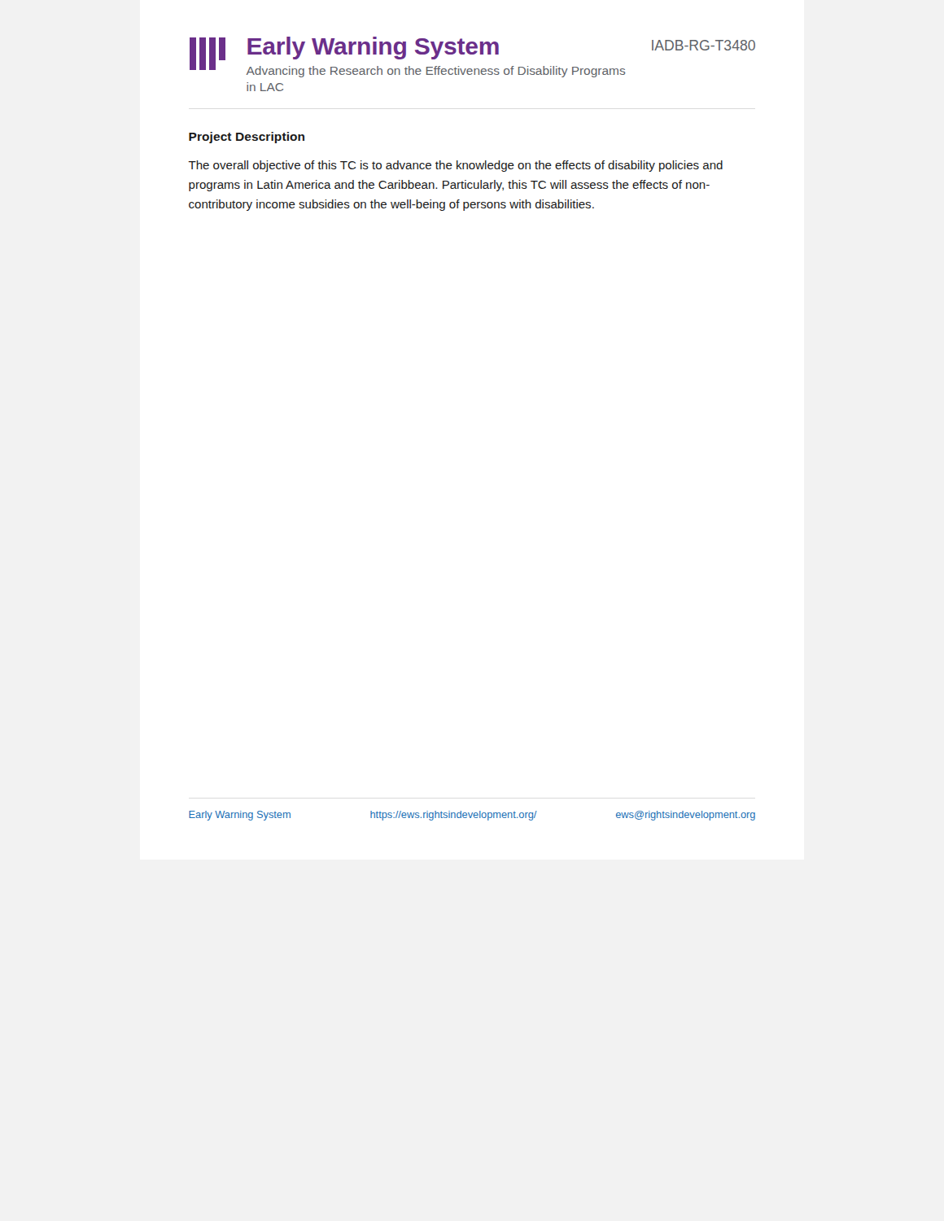Early Warning System
Advancing the Research on the Effectiveness of Disability Programs in LAC
IADB-RG-T3480
Project Description
The overall objective of this TC is to advance the knowledge on the effects of disability policies and programs in Latin America and the Caribbean. Particularly, this TC will assess the effects of non-contributory income subsidies on the well-being of persons with disabilities.
Early Warning System
https://ews.rightsindevelopment.org/
ews@rightsindevelopment.org